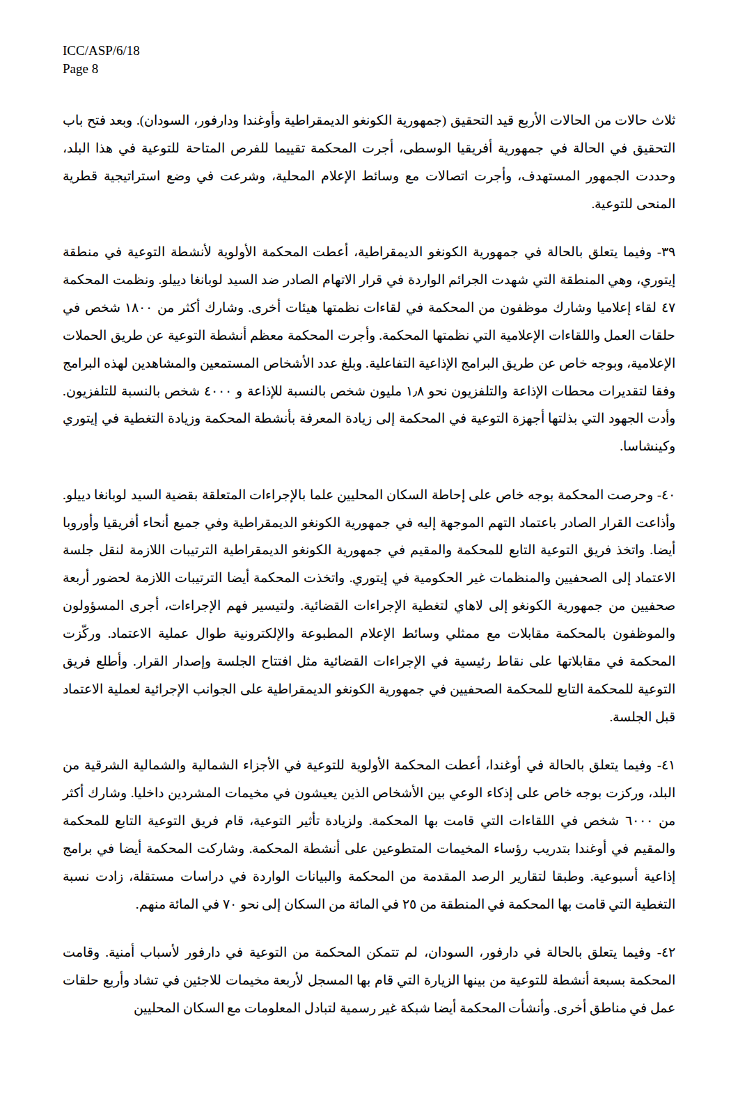ICC/ASP/6/18 Page 8
ثلاث حالات من الحالات الأربع قيد التحقيق (جمهورية الكونغو الديمقراطية وأوغندا ودارفور، السودان). وبعد فتح باب التحقيق في الحالة في جمهورية أفريقيا الوسطى، أجرت المحكمة تقييما للفرص المتاحة للتوعية في هذا البلد، وحددت الجمهور المستهدف، وأجرت اتصالات مع وسائط الإعلام المحلية، وشرعت في وضع استراتيجية قطرية المنحى للتوعية.
٣٩- وفيما يتعلق بالحالة في جمهورية الكونغو الديمقراطية، أعطت المحكمة الأولوية لأنشطة التوعية في منطقة إيتوري، وهي المنطقة التي شهدت الجرائم الواردة في قرار الاتهام الصادر ضد السيد لوبانغا دييلو. ونظمت المحكمة ٤٧ لقاء إعلاميا وشارك موظفون من المحكمة في لقاءات نظمتها هيئات أخرى. وشارك أكثر من ١٨٠٠ شخص في حلقات العمل واللقاءات الإعلامية التي نظمتها المحكمة. وأجرت المحكمة معظم أنشطة التوعية عن طريق الحملات الإعلامية، وبوجه خاص عن طريق البرامج الإذاعية التفاعلية. وبلغ عدد الأشخاص المستمعين والمشاهدين لهذه البرامج وفقا لتقديرات محطات الإذاعة والتلفزيون نحو ١٫٨ مليون شخص بالنسبة للإذاعة و ٤٠٠٠ شخص بالنسبة للتلفزيون. وأدت الجهود التي بذلتها أجهزة التوعية في المحكمة إلى زيادة المعرفة بأنشطة المحكمة وزيادة التغطية في إيتوري وكينشاسا.
٤٠- وحرصت المحكمة بوجه خاص على إحاطة السكان المحليين علما بالإجراءات المتعلقة بقضية السيد لوبانغا دييلو. وأذاعت القرار الصادر باعتماد التهم الموجهة إليه في جمهورية الكونغو الديمقراطية وفي جميع أنحاء أفريقيا وأوروبا أيضا. واتخذ فريق التوعية التابع للمحكمة والمقيم في جمهورية الكونغو الديمقراطية الترتيبات اللازمة لنقل جلسة الاعتماد إلى الصحفيين والمنظمات غير الحكومية في إيتوري. واتخذت المحكمة أيضا الترتيبات اللازمة لحضور أربعة صحفيين من جمهورية الكونغو إلى لاهاي لتغطية الإجراءات القضائية. ولتيسير فهم الإجراءات، أجرى المسؤولون والموظفون بالمحكمة مقابلات مع ممثلي وسائط الإعلام المطبوعة والإلكترونية طوال عملية الاعتماد. وركّزت المحكمة في مقابلاتها على نقاط رئيسية في الإجراءات القضائية مثل افتتاح الجلسة وإصدار القرار. وأطلع فريق التوعية للمحكمة التابع للمحكمة الصحفيين في جمهورية الكونغو الديمقراطية على الجوانب الإجرائية لعملية الاعتماد قبل الجلسة.
٤١- وفيما يتعلق بالحالة في أوغندا، أعطت المحكمة الأولوية للتوعية في الأجزاء الشمالية والشمالية الشرقية من البلد، وركزت بوجه خاص على إذكاء الوعي بين الأشخاص الذين يعيشون في مخيمات المشردين داخليا. وشارك أكثر من ٦٠٠٠ شخص في اللقاءات التي قامت بها المحكمة. ولزيادة تأثير التوعية، قام فريق التوعية التابع للمحكمة والمقيم في أوغندا بتدريب رؤساء المخيمات المتطوعين على أنشطة المحكمة. وشاركت المحكمة أيضا في برامج إذاعية أسبوعية. وطبقا لتقارير الرصد المقدمة من المحكمة والبيانات الواردة في دراسات مستقلة، زادت نسبة التغطية التي قامت بها المحكمة في المنطقة من ٢٥ في المائة من السكان إلى نحو ٧٠ في المائة منهم.
٤٢- وفيما يتعلق بالحالة في دارفور، السودان، لم تتمكن المحكمة من التوعية في دارفور لأسباب أمنية. وقامت المحكمة بسبعة أنشطة للتوعية من بينها الزيارة التي قام بها المسجل لأربعة مخيمات للاجئين في تشاد وأربع حلقات عمل في مناطق أخرى. وأنشأت المحكمة أيضا شبكة غير رسمية لتبادل المعلومات مع السكان المحليين